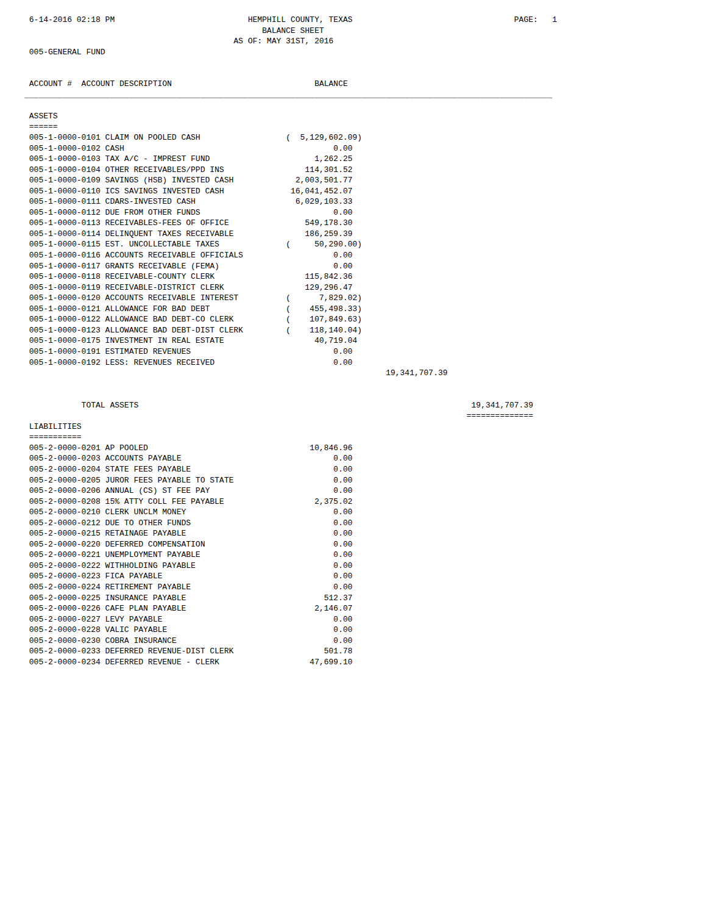6-14-2016 02:18 PM                            HEMPHILL COUNTY, TEXAS                                  PAGE:   1
                                                  BALANCE SHEET
                                            AS OF: MAY 31ST, 2016
 005-GENERAL FUND


 ACCOUNT #  ACCOUNT DESCRIPTION                              BALANCE
_______________________________________________________________________________________________________________

 ASSETS
 ======
 005-1-0000-0101 CLAIM ON POOLED CASH                  (  5,129,602.09)
 005-1-0000-0102 CASH                                            0.00
 005-1-0000-0103 TAX A/C - IMPREST FUND                      1,262.25
 005-1-0000-0104 OTHER RECEIVABLES/PPD INS                 114,301.52
 005-1-0000-0109 SAVINGS (HSB) INVESTED CASH             2,003,501.77
 005-1-0000-0110 ICS SAVINGS INVESTED CASH              16,041,452.07
 005-1-0000-0111 CDARS-INVESTED CASH                     6,029,103.33
 005-1-0000-0112 DUE FROM OTHER FUNDS                            0.00
 005-1-0000-0113 RECEIVABLES-FEES OF OFFICE                549,178.30
 005-1-0000-0114 DELINQUENT TAXES RECEIVABLE               186,259.39
 005-1-0000-0115 EST. UNCOLLECTABLE TAXES              (     50,290.00)
 005-1-0000-0116 ACCOUNTS RECEIVABLE OFFICIALS                   0.00
 005-1-0000-0117 GRANTS RECEIVABLE (FEMA)                        0.00
 005-1-0000-0118 RECEIVABLE-COUNTY CLERK                   115,842.36
 005-1-0000-0119 RECEIVABLE-DISTRICT CLERK                 129,296.47
 005-1-0000-0120 ACCOUNTS RECEIVABLE INTEREST          (      7,829.02)
 005-1-0000-0121 ALLOWANCE FOR BAD DEBT                (    455,498.33)
 005-1-0000-0122 ALLOWANCE BAD DEBT-CO CLERK           (    107,849.63)
 005-1-0000-0123 ALLOWANCE BAD DEBT-DIST CLERK         (    118,140.04)
 005-1-0000-0175 INVESTMENT IN REAL ESTATE                   40,719.04
 005-1-0000-0191 ESTIMATED REVENUES                              0.00
 005-1-0000-0192 LESS: REVENUES RECEIVED                         0.00
                                                                            19,341,707.39


            TOTAL ASSETS                                                                      19,341,707.39
                                                                                             ==============
 LIABILITIES
 ===========
 005-2-0000-0201 AP POOLED                                  10,846.96
 005-2-0000-0203 ACCOUNTS PAYABLE                                0.00
 005-2-0000-0204 STATE FEES PAYABLE                              0.00
 005-2-0000-0205 JUROR FEES PAYABLE TO STATE                     0.00
 005-2-0000-0206 ANNUAL (CS) ST FEE PAY                          0.00
 005-2-0000-0208 15% ATTY COLL FEE PAYABLE                   2,375.02
 005-2-0000-0210 CLERK UNCLM MONEY                               0.00
 005-2-0000-0212 DUE TO OTHER FUNDS                              0.00
 005-2-0000-0215 RETAINAGE PAYABLE                               0.00
 005-2-0000-0220 DEFERRED COMPENSATION                           0.00
 005-2-0000-0221 UNEMPLOYMENT PAYABLE                            0.00
 005-2-0000-0222 WITHHOLDING PAYABLE                             0.00
 005-2-0000-0223 FICA PAYABLE                                    0.00
 005-2-0000-0224 RETIREMENT PAYABLE                              0.00
 005-2-0000-0225 INSURANCE PAYABLE                             512.37
 005-2-0000-0226 CAFE PLAN PAYABLE                           2,146.07
 005-2-0000-0227 LEVY PAYABLE                                    0.00
 005-2-0000-0228 VALIC PAYABLE                                   0.00
 005-2-0000-0230 COBRA INSURANCE                                 0.00
 005-2-0000-0233 DEFERRED REVENUE-DIST CLERK                   501.78
 005-2-0000-0234 DEFERRED REVENUE - CLERK                   47,699.10